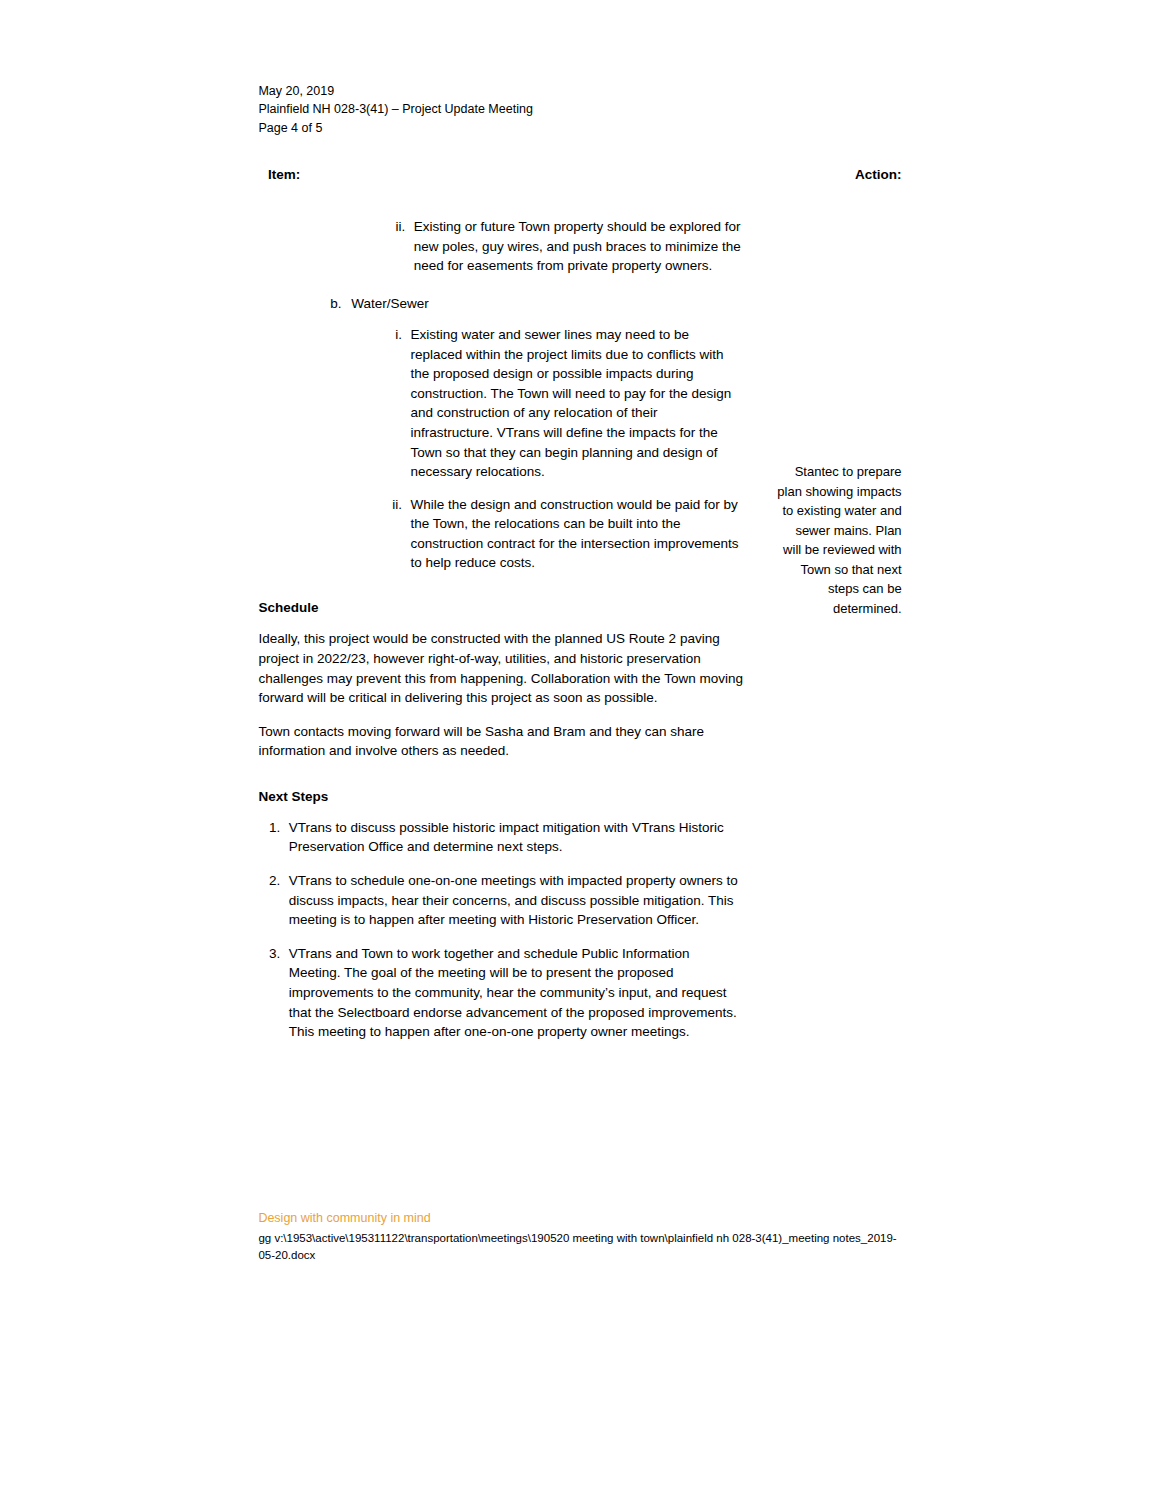May 20, 2019
Plainfield NH 028-3(41) – Project Update Meeting
Page 4 of 5
Item: Action:
Existing or future Town property should be explored for new poles, guy wires, and push braces to minimize the need for easements from private property owners.
Water/Sewer
Existing water and sewer lines may need to be replaced within the project limits due to conflicts with the proposed design or possible impacts during construction. The Town will need to pay for the design and construction of any relocation of their infrastructure. VTrans will define the impacts for the Town so that they can begin planning and design of necessary relocations.
While the design and construction would be paid for by the Town, the relocations can be built into the construction contract for the intersection improvements to help reduce costs.
Schedule
Ideally, this project would be constructed with the planned US Route 2 paving project in 2022/23, however right-of-way, utilities, and historic preservation challenges may prevent this from happening. Collaboration with the Town moving forward will be critical in delivering this project as soon as possible.
Town contacts moving forward will be Sasha and Bram and they can share information and involve others as needed.
Next Steps
VTrans to discuss possible historic impact mitigation with VTrans Historic Preservation Office and determine next steps.
VTrans to schedule one-on-one meetings with impacted property owners to discuss impacts, hear their concerns, and discuss possible mitigation. This meeting is to happen after meeting with Historic Preservation Officer.
VTrans and Town to work together and schedule Public Information Meeting. The goal of the meeting will be to present the proposed improvements to the community, hear the community’s input, and request that the Selectboard endorse advancement of the proposed improvements. This meeting to happen after one-on-one property owner meetings.
Stantec to prepare plan showing impacts to existing water and sewer mains. Plan will be reviewed with Town so that next steps can be determined.
Design with community in mind
gg v:\1953\active\195311122\transportation\meetings\190520 meeting with town\plainfield nh 028-3(41)_meeting notes_2019-05-20.docx